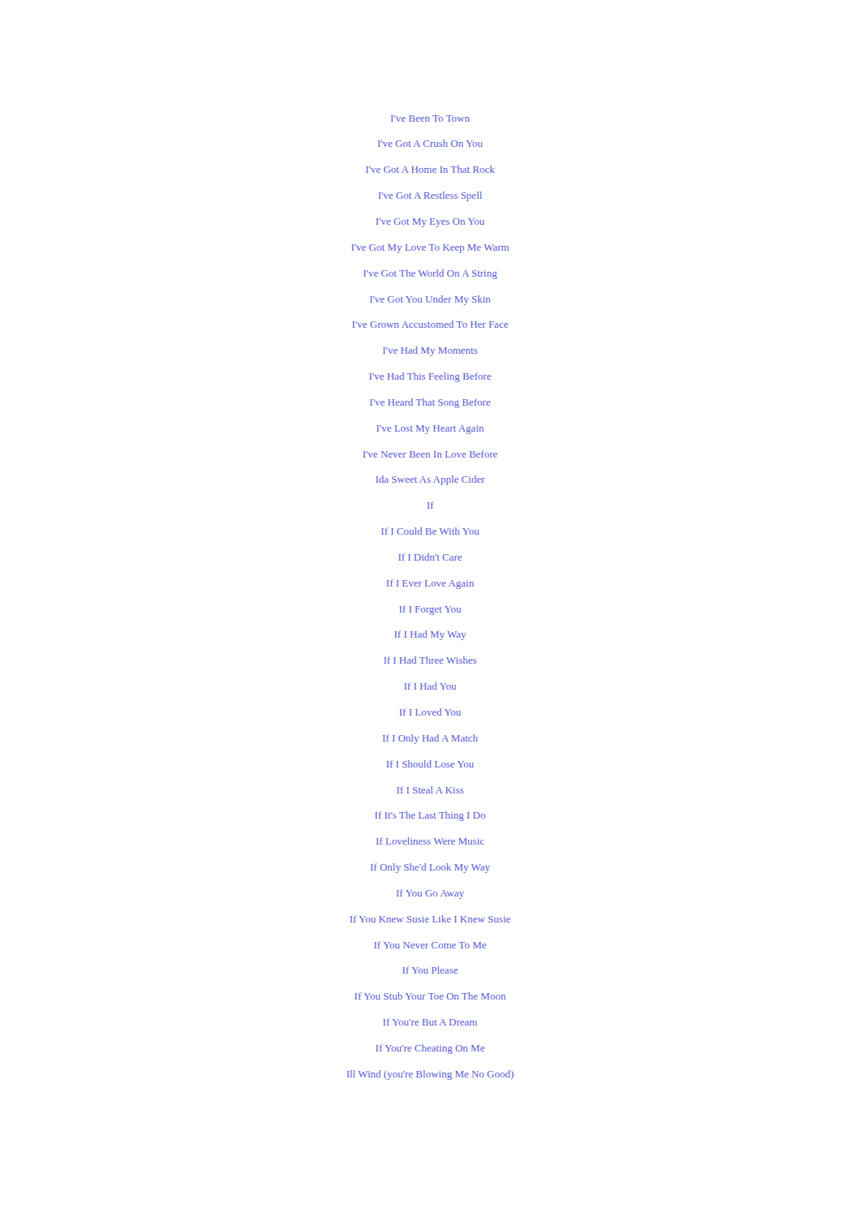I've Been To Town
I've Got A Crush On You
I've Got A Home In That Rock
I've Got A Restless Spell
I've Got My Eyes On You
I've Got My Love To Keep Me Warm
I've Got The World On A String
I've Got You Under My Skin
I've Grown Accustomed To Her Face
I've Had My Moments
I've Had This Feeling Before
I've Heard That Song Before
I've Lost My Heart Again
I've Never Been In Love Before
Ida Sweet As Apple Cider
If
If I Could Be With You
If I Didn't Care
If I Ever Love Again
If I Forget You
If I Had My Way
If I Had Three Wishes
If I Had You
If I Loved You
If I Only Had A Match
If I Should Lose You
If I Steal A Kiss
If It's The Last Thing I Do
If Loveliness Were Music
If Only She'd Look My Way
If You Go Away
If You Knew Susie Like I Knew Susie
If You Never Come To Me
If You Please
If You Stub Your Toe On The Moon
If You're But A Dream
If You're Cheating On Me
Ill Wind (you're Blowing Me No Good)